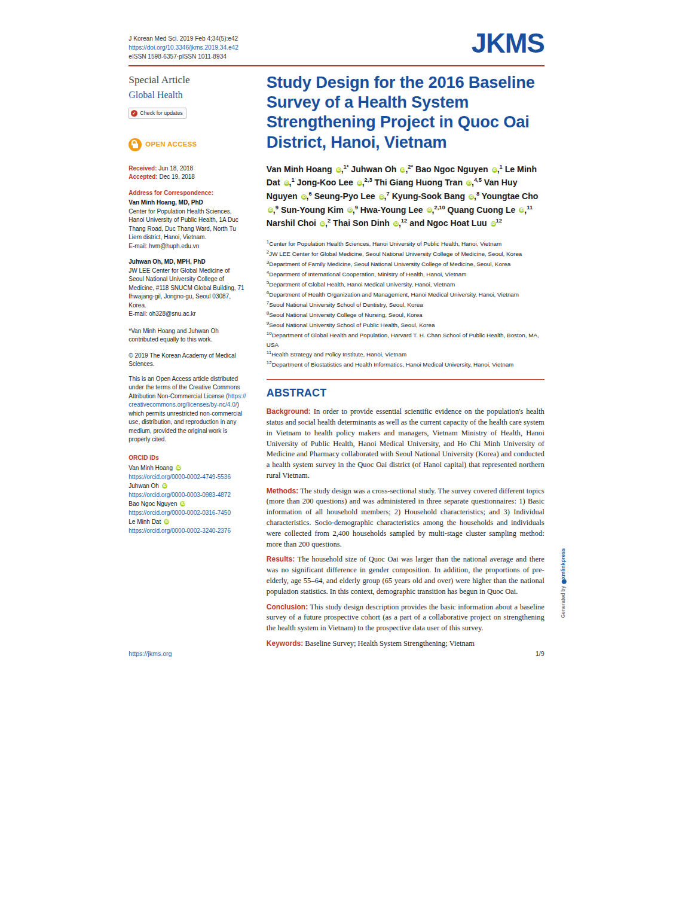J Korean Med Sci. 2019 Feb 4;34(5):e42
https://doi.org/10.3346/jkms.2019.34.e42
eISSN 1598-6357·pISSN 1011-8934
JKMS
Special Article
Global Health
✓Check for updates
OPEN ACCESS
Received: Jun 18, 2018
Accepted: Dec 19, 2018
Address for Correspondence:
Van Minh Hoang, MD, PhD
Center for Population Health Sciences, Hanoi University of Public Health, 1A Duc Thang Road, Duc Thang Ward, North Tu Liem district, Hanoi, Vietnam.
E-mail: hvm@huph.edu.vn
Juhwan Oh, MD, MPH, PhD
JW LEE Center for Global Medicine of Seoul National University College of Medicine, #118 SNUCM Global Building, 71 Ihwajang-gil, Jongno-gu, Seoul 03087, Korea.
E-mail: oh328@snu.ac.kr
*Van Minh Hoang and Juhwan Oh contributed equally to this work.
© 2019 The Korean Academy of Medical Sciences.
This is an Open Access article distributed under the terms of the Creative Commons Attribution Non-Commercial License (https://creativecommons.org/licenses/by-nc/4.0/) which permits unrestricted non-commercial use, distribution, and reproduction in any medium, provided the original work is properly cited.
ORCID iDs
Van Minh Hoang
https://orcid.org/0000-0002-4749-5536
Juhwan Oh
https://orcid.org/0000-0003-0983-4872
Bao Ngoc Nguyen
https://orcid.org/0000-0002-0316-7450
Le Minh Dat
https://orcid.org/0000-0002-3240-2376
Study Design for the 2016 Baseline Survey of a Health System Strengthening Project in Quoc Oai District, Hanoi, Vietnam
Van Minh Hoang ,1* Juhwan Oh ,2* Bao Ngoc Nguyen ,1 Le Minh Dat ,1 Jong-Koo Lee ,2,3 Thi Giang Huong Tran ,4,5 Van Huy Nguyen ,6 Seung-Pyo Lee ,7 Kyung-Sook Bang ,8 Youngtae Cho ,9 Sun-Young Kim ,9 Hwa-Young Lee ,2,10 Quang Cuong Le ,11 Narshil Choi ,2 Thai Son Dinh ,12 and Ngoc Hoat Luu 12
1Center for Population Health Sciences, Hanoi University of Public Health, Hanoi, Vietnam
2JW LEE Center for Global Medicine, Seoul National University College of Medicine, Seoul, Korea
3Department of Family Medicine, Seoul National University College of Medicine, Seoul, Korea
4Department of International Cooperation, Ministry of Health, Hanoi, Vietnam
5Department of Global Health, Hanoi Medical University, Hanoi, Vietnam
6Department of Health Organization and Management, Hanoi Medical University, Hanoi, Vietnam
7Seoul National University School of Dentistry, Seoul, Korea
8Seoul National University College of Nursing, Seoul, Korea
9Seoul National University School of Public Health, Seoul, Korea
10Department of Global Health and Population, Harvard T. H. Chan School of Public Health, Boston, MA, USA
11Health Strategy and Policy Institute, Hanoi, Vietnam
12Department of Biostatistics and Health Informatics, Hanoi Medical University, Hanoi, Vietnam
ABSTRACT
Background: In order to provide essential scientific evidence on the population's health status and social health determinants as well as the current capacity of the health care system in Vietnam to health policy makers and managers, Vietnam Ministry of Health, Hanoi University of Public Health, Hanoi Medical University, and Ho Chi Minh University of Medicine and Pharmacy collaborated with Seoul National University (Korea) and conducted a health system survey in the Quoc Oai district (of Hanoi capital) that represented northern rural Vietnam.
Methods: The study design was a cross-sectional study. The survey covered different topics (more than 200 questions) and was administered in three separate questionnaires: 1) Basic information of all household members; 2) Household characteristics; and 3) Individual characteristics. Socio-demographic characteristics among the households and individuals were collected from 2,400 households sampled by multi-stage cluster sampling method: more than 200 questions.
Results: The household size of Quoc Oai was larger than the national average and there was no significant difference in gender composition. In addition, the proportions of pre-elderly, age 55–64, and elderly group (65 years old and over) were higher than the national population statistics. In this context, demographic transition has begun in Quoc Oai.
Conclusion: This study design description provides the basic information about a baseline survey of a future prospective cohort (as a part of a collaborative project on strengthening the health system in Vietnam) to the prospective data user of this survey.
Keywords: Baseline Survey; Health System Strengthening; Vietnam
Generated by xmlinkpress
https://jkms.org 1/9